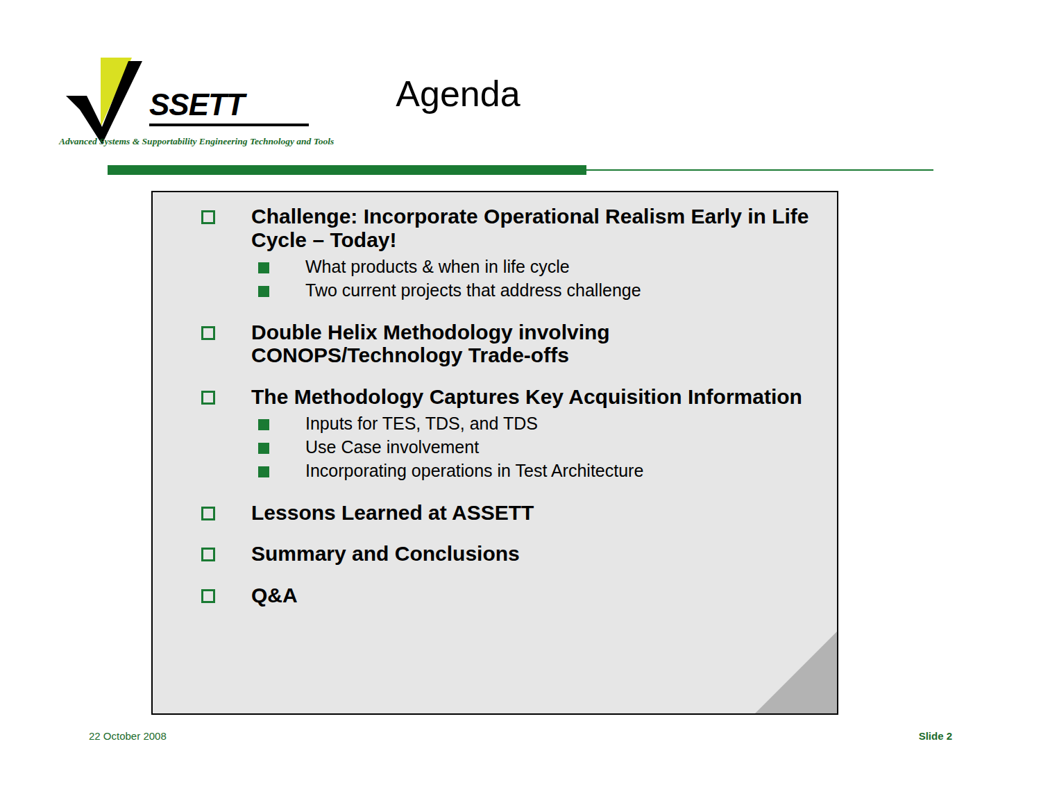SSETT
Advanced Systems & Supportability Engineering Technology and Tools
Agenda
Challenge: Incorporate Operational Realism Early in Life Cycle – Today!
What products & when in life cycle
Two current projects that address challenge
Double Helix Methodology involving CONOPS/Technology Trade-offs
The Methodology Captures Key Acquisition Information
Inputs for TES, TDS, and TDS
Use Case involvement
Incorporating operations in Test Architecture
Lessons Learned at ASSETT
Summary and Conclusions
Q&A
22 October 2008
Slide 2